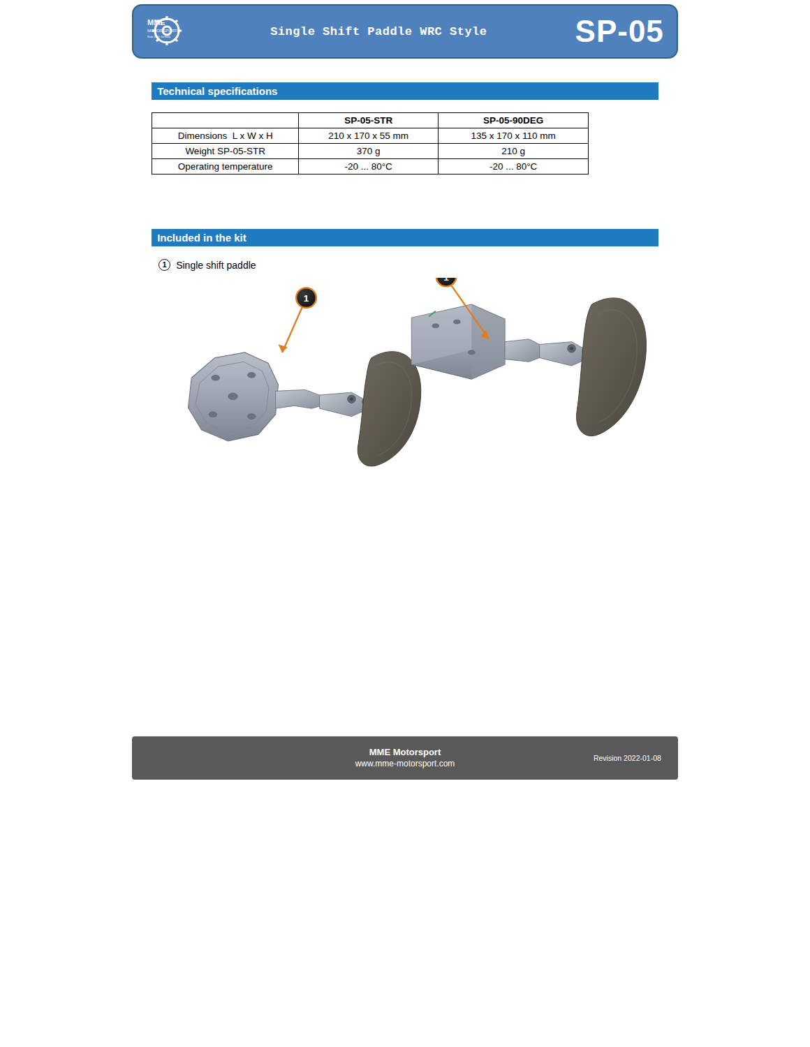MME MOTORSPORT Made 100% Germany
Single Shift Paddle WRC Style
SP-05
Technical specifications
| | SP-05-STR | SP-05-90DEG |
| Dimensions L x W x H | 210 x 170 x 55 mm | 135 x 170 x 110 mm |
| Weight SP-05-STR | 370 g | 210 g |
| Operating temperature | -20 ... 80°C | -20 ... 80°C |
Included in the kit
1 Single shift paddle
1 1
MME Motorsport
www.mme-motorsport.com
Revision 2022-01-08